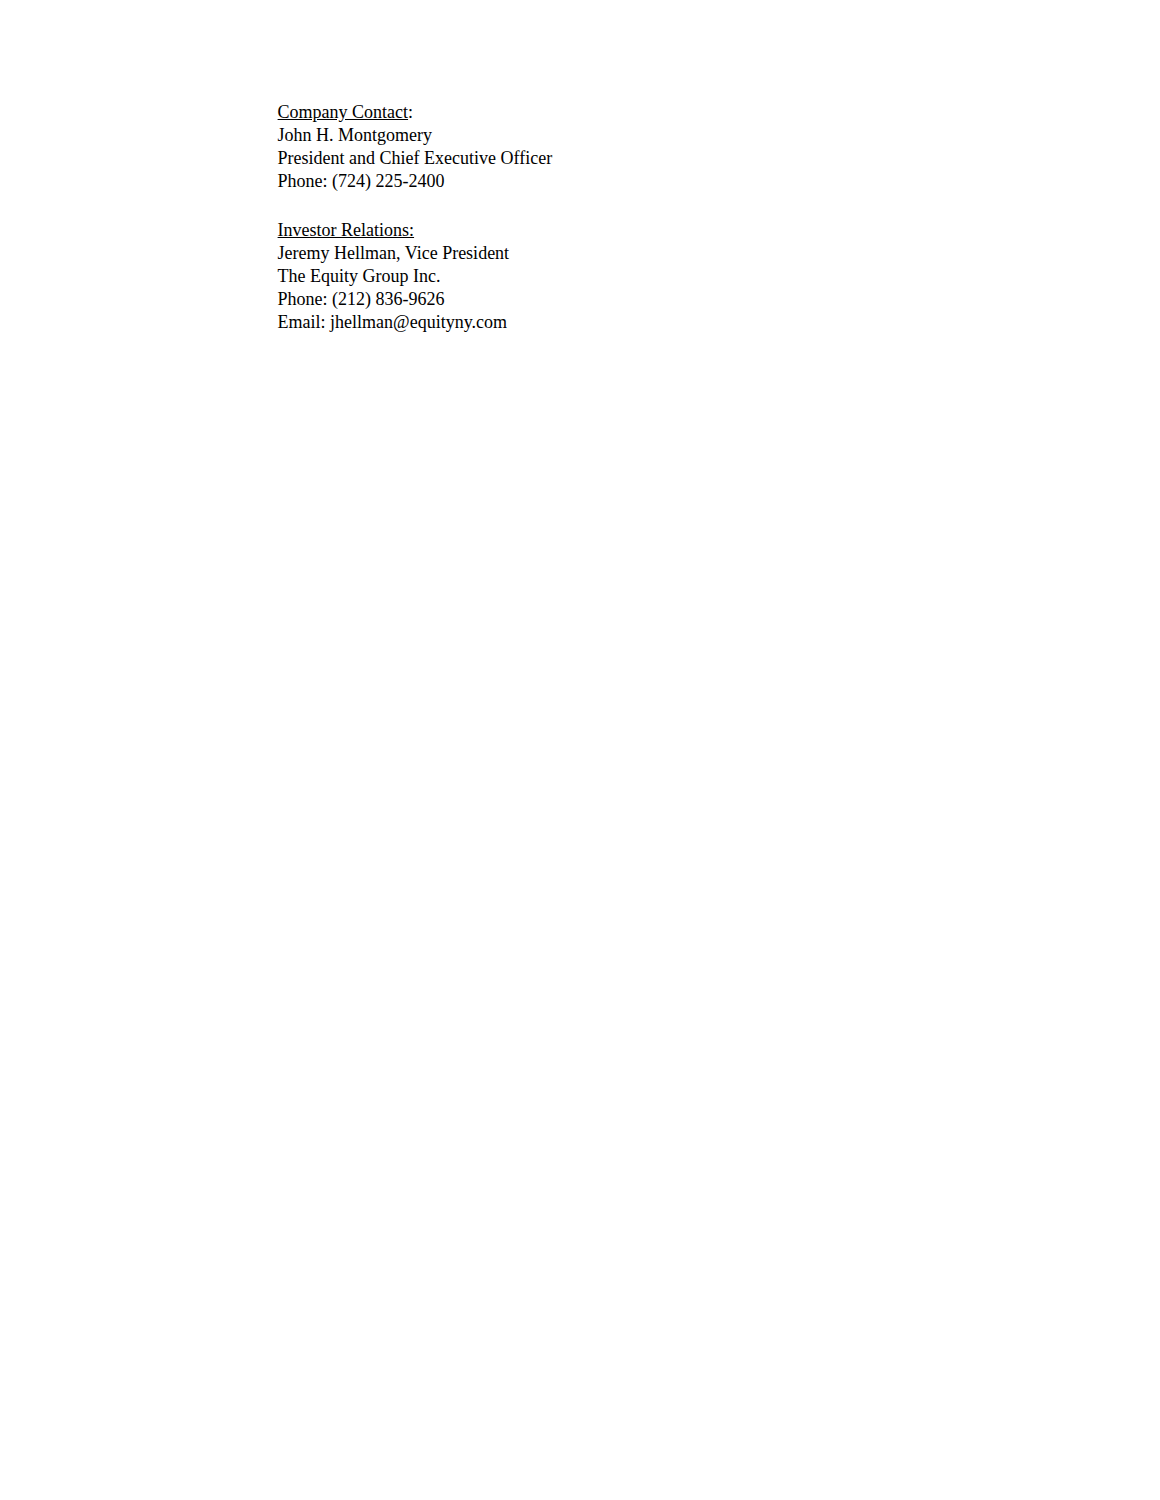Company Contact:
John H. Montgomery
President and Chief Executive Officer
Phone: (724) 225-2400
Investor Relations:
Jeremy Hellman, Vice President
The Equity Group Inc.
Phone: (212) 836-9626
Email: jhellman@equityny.com